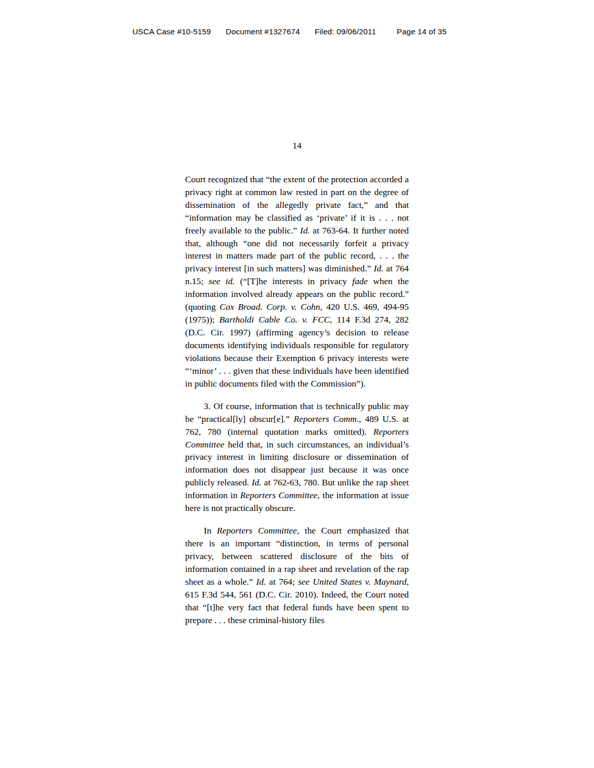USCA Case #10-5159 Document #1327674 Filed: 09/06/2011 Page 14 of 35
14
Court recognized that “the extent of the protection accorded a privacy right at common law rested in part on the degree of dissemination of the allegedly private fact,” and that “information may be classified as ‘private’ if it is . . . not freely available to the public.” Id. at 763-64. It further noted that, although “one did not necessarily forfeit a privacy interest in matters made part of the public record, . . . the privacy interest [in such matters] was diminished.” Id. at 764 n.15; see id. (“[T]he interests in privacy fade when the information involved already appears on the public record.” (quoting Cox Broad. Corp. v. Cohn, 420 U.S. 469, 494-95 (1975)); Bartholdi Cable Co. v. FCC, 114 F.3d 274, 282 (D.C. Cir. 1997) (affirming agency’s decision to release documents identifying individuals responsible for regulatory violations because their Exemption 6 privacy interests were “‘minor’ . . . given that these individuals have been identified in public documents filed with the Commission”).
3. Of course, information that is technically public may be “practical[ly] obscur[e].” Reporters Comm., 489 U.S. at 762, 780 (internal quotation marks omitted). Reporters Committee held that, in such circumstances, an individual’s privacy interest in limiting disclosure or dissemination of information does not disappear just because it was once publicly released. Id. at 762-63, 780. But unlike the rap sheet information in Reporters Committee, the information at issue here is not practically obscure.
In Reporters Committee, the Court emphasized that there is an important “distinction, in terms of personal privacy, between scattered disclosure of the bits of information contained in a rap sheet and revelation of the rap sheet as a whole.” Id. at 764; see United States v. Maynard, 615 F.3d 544, 561 (D.C. Cir. 2010). Indeed, the Court noted that “[t]he very fact that federal funds have been spent to prepare . . . these criminal-history files